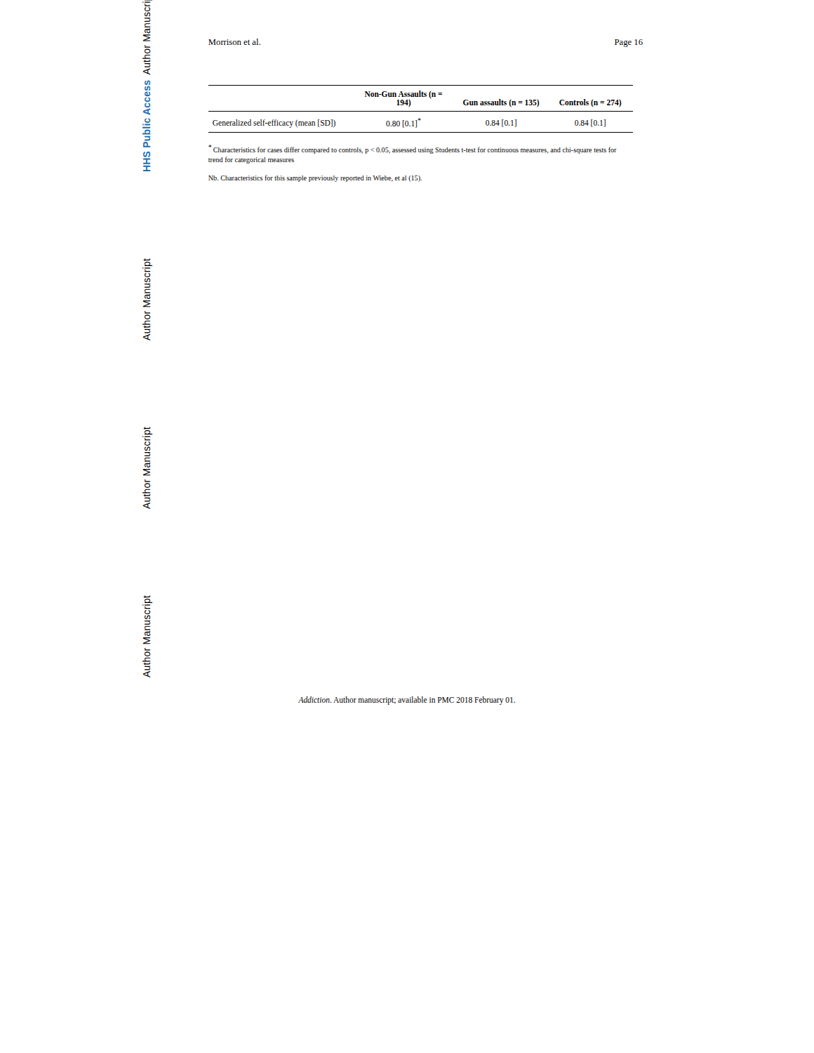HHS Public Access Author Manuscript
Author Manuscript
Author Manuscript
Author Manuscript
Morrison et al. Page 16
| | Non-Gun Assaults (n = 194) | Gun assaults (n = 135) | Controls (n = 274) |
| --- | --- | --- | --- |
| Generalized self-efficacy (mean [SD]) | 0.80 [0.1] * | 0.84 [0.1] | 0.84 [0.1] |
*Characteristics for cases differ compared to controls, p < 0.05, assessed using Students t-test for continuous measures, and chi-square tests for trend for categorical measures
Nb. Characteristics for this sample previously reported in Wiebe, et al (15).
Addiction. Author manuscript; available in PMC 2018 February 01.